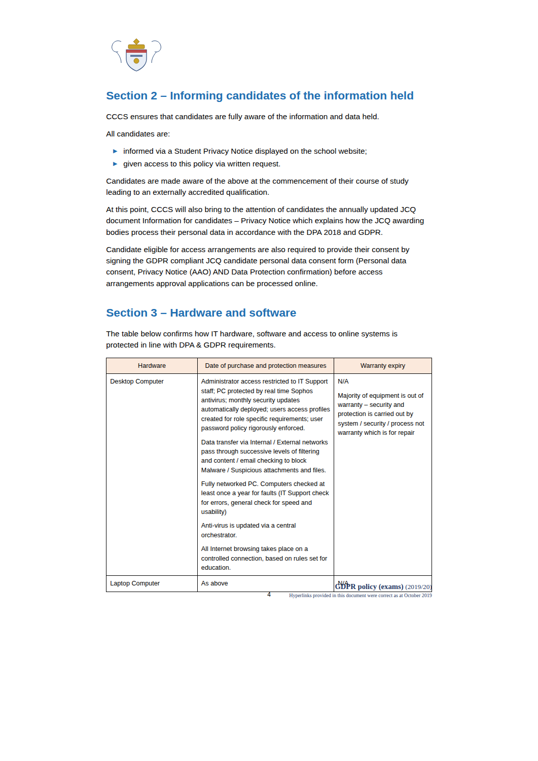Section 2 – Informing candidates of the information held
CCCS ensures that candidates are fully aware of the information and data held.
All candidates are:
informed via a Student Privacy Notice displayed on the school website;
given access to this policy via written request.
Candidates are made aware of the above at the commencement of their course of study leading to an externally accredited qualification.
At this point, CCCS will also bring to the attention of candidates the annually updated JCQ document Information for candidates – Privacy Notice which explains how the JCQ awarding bodies process their personal data in accordance with the DPA 2018 and GDPR.
Candidate eligible for access arrangements are also required to provide their consent by signing the GDPR compliant JCQ candidate personal data consent form (Personal data consent, Privacy Notice (AAO) AND Data Protection confirmation) before access arrangements approval applications can be processed online.
Section 3 – Hardware and software
The table below confirms how IT hardware, software and access to online systems is protected in line with DPA & GDPR requirements.
| Hardware | Date of purchase and protection measures | Warranty expiry |
| --- | --- | --- |
| Desktop Computer | Administrator access restricted to IT Support staff; PC protected by real time Sophos antivirus; monthly security updates automatically deployed; users access profiles created for role specific requirements; user password policy rigorously enforced. Data transfer via Internal / External networks pass through successive levels of filtering and content / email checking to block Malware / Suspicious attachments and files. Fully networked PC. Computers checked at least once a year for faults (IT Support check for errors, general check for speed and usability) Anti-virus is updated via a central orchestrator. All Internet browsing takes place on a controlled connection, based on rules set for education. | N/A Majority of equipment is out of warranty – security and protection is carried out by system / security / process not warranty which is for repair |
| Laptop Computer | As above | N/A |
GDPR policy (exams) (2019/20)
Hyperlinks provided in this document were correct as at October 2019
4